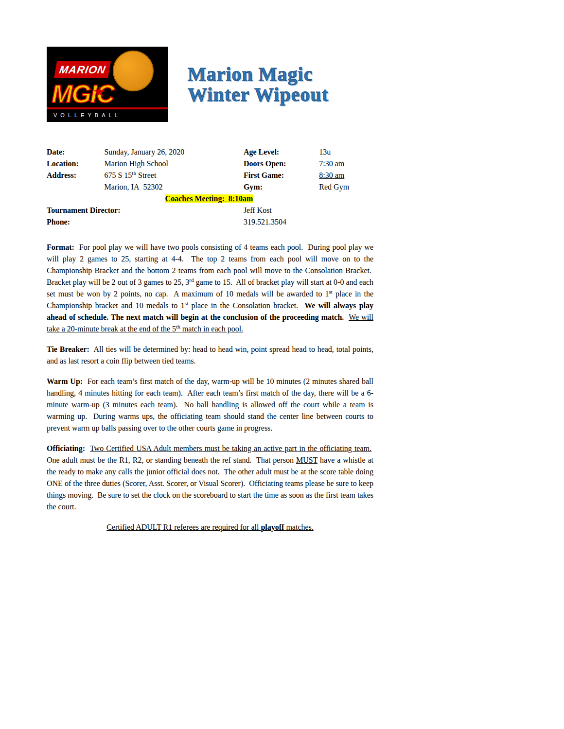MARION
M GIC
★
VOLLEYBALL
Marion Magic
Winter Wipeout
| Date: | Sunday, January 26, 2020 | Age Level: | 13u |
| Location: | Marion High School | Doors Open: | 7:30 am |
| Address: | 675 S 15 th Street | First Game: | 8:30 am |
| | Marion, IA 52302 | Gym: | Red Gym |
| Coaches Meeting: 8:10am |
| Tournament Director: | Jeff Kost |
| Phone: | 319.521.3504 |
Format: For pool play we will have two pools consisting of 4 teams each pool. During pool play we will play 2 games to 25, starting at 4-4. The top 2 teams from each pool will move on to the Championship Bracket and the bottom 2 teams from each pool will move to the Consolation Bracket. Bracket play will be 2 out of 3 games to 25, 3rd game to 15. All of bracket play will start at 0-0 and each set must be won by 2 points, no cap. A maximum of 10 medals will be awarded to 1st place in the Championship bracket and 10 medals to 1st place in the Consolation bracket. We will always play ahead of schedule. The next match will begin at the conclusion of the proceeding match. We will take a 20-minute break at the end of the 5th match in each pool.
Tie Breaker: All ties will be determined by: head to head win, point spread head to head, total points, and as last resort a coin flip between tied teams.
Warm Up: For each team’s first match of the day, warm-up will be 10 minutes (2 minutes shared ball handling, 4 minutes hitting for each team). After each team’s first match of the day, there will be a 6-minute warm-up (3 minutes each team). No ball handling is allowed off the court while a team is warming up. During warms ups, the officiating team should stand the center line between courts to prevent warm up balls passing over to the other courts game in progress.
Officiating: Two Certified USA Adult members must be taking an active part in the officiating team. One adult must be the R1, R2, or standing beneath the ref stand. That person MUST have a whistle at the ready to make any calls the junior official does not. The other adult must be at the score table doing ONE of the three duties (Scorer, Asst. Scorer, or Visual Scorer). Officiating teams please be sure to keep things moving. Be sure to set the clock on the scoreboard to start the time as soon as the first team takes the court.
Certified ADULT R1 referees are required for all playoff matches.